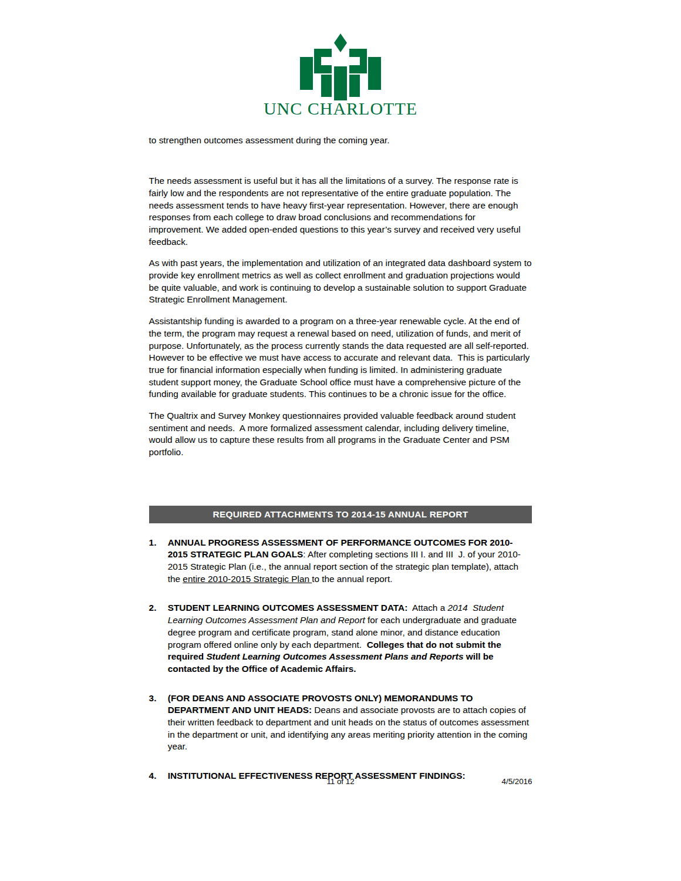UNC CHARLOTTE
to strengthen outcomes assessment during the coming year.
The needs assessment is useful but it has all the limitations of a survey. The response rate is fairly low and the respondents are not representative of the entire graduate population. The needs assessment tends to have heavy first-year representation. However, there are enough responses from each college to draw broad conclusions and recommendations for improvement. We added open-ended questions to this year’s survey and received very useful feedback.
As with past years, the implementation and utilization of an integrated data dashboard system to provide key enrollment metrics as well as collect enrollment and graduation projections would be quite valuable, and work is continuing to develop a sustainable solution to support Graduate Strategic Enrollment Management.
Assistantship funding is awarded to a program on a three-year renewable cycle. At the end of the term, the program may request a renewal based on need, utilization of funds, and merit of purpose. Unfortunately, as the process currently stands the data requested are all self-reported. However to be effective we must have access to accurate and relevant data. This is particularly true for financial information especially when funding is limited. In administering graduate student support money, the Graduate School office must have a comprehensive picture of the funding available for graduate students. This continues to be a chronic issue for the office.
The Qualtrix and Survey Monkey questionnaires provided valuable feedback around student sentiment and needs. A more formalized assessment calendar, including delivery timeline, would allow us to capture these results from all programs in the Graduate Center and PSM portfolio.
REQUIRED ATTACHMENTS TO 2014-15 ANNUAL REPORT
ANNUAL PROGRESS ASSESSMENT OF PERFORMANCE OUTCOMES FOR 2010-2015 STRATEGIC PLAN GOALS: After completing sections III I. and III J. of your 2010-2015 Strategic Plan (i.e., the annual report section of the strategic plan template), attach the entire 2010-2015 Strategic Plan to the annual report.
STUDENT LEARNING OUTCOMES ASSESSMENT DATA: Attach a 2014 Student Learning Outcomes Assessment Plan and Report for each undergraduate and graduate degree program and certificate program, stand alone minor, and distance education program offered online only by each department. Colleges that do not submit the required Student Learning Outcomes Assessment Plans and Reports will be contacted by the Office of Academic Affairs.
(FOR DEANS AND ASSOCIATE PROVOSTS ONLY) MEMORANDUMS TO DEPARTMENT AND UNIT HEADS: Deans and associate provosts are to attach copies of their written feedback to department and unit heads on the status of outcomes assessment in the department or unit, and identifying any areas meriting priority attention in the coming year.
INSTITUTIONAL EFFECTIVENESS REPORT ASSESSMENT FINDINGS:
11 of 12
4/5/2016